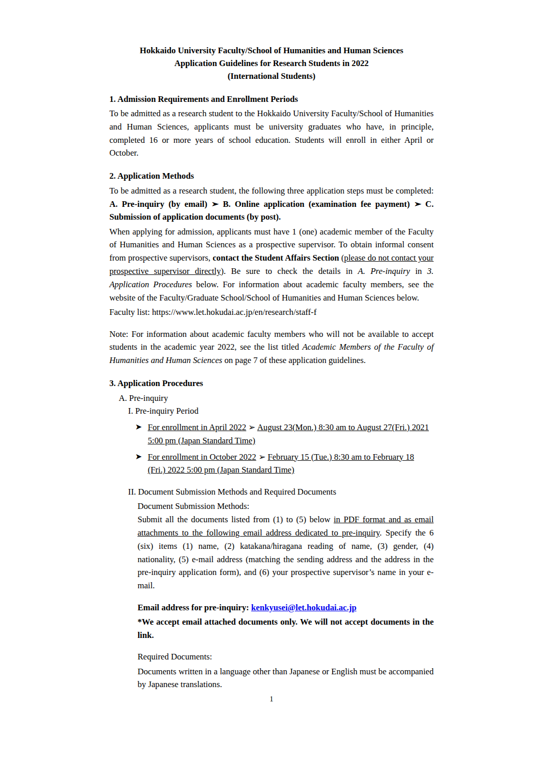Hokkaido University Faculty/School of Humanities and Human Sciences Application Guidelines for Research Students in 2022 (International Students)
1. Admission Requirements and Enrollment Periods
To be admitted as a research student to the Hokkaido University Faculty/School of Humanities and Human Sciences, applicants must be university graduates who have, in principle, completed 16 or more years of school education. Students will enroll in either April or October.
2. Application Methods
To be admitted as a research student, the following three application steps must be completed: A. Pre-inquiry (by email) ➢ B. Online application (examination fee payment) ➢ C. Submission of application documents (by post).
When applying for admission, applicants must have 1 (one) academic member of the Faculty of Humanities and Human Sciences as a prospective supervisor. To obtain informal consent from prospective supervisors, contact the Student Affairs Section (please do not contact your prospective supervisor directly). Be sure to check the details in A. Pre-inquiry in 3. Application Procedures below. For information about academic faculty members, see the website of the Faculty/Graduate School/School of Humanities and Human Sciences below.
Faculty list: https://www.let.hokudai.ac.jp/en/research/staff-f
Note: For information about academic faculty members who will not be available to accept students in the academic year 2022, see the list titled Academic Members of the Faculty of Humanities and Human Sciences on page 7 of these application guidelines.
3. Application Procedures
A. Pre-inquiry
I. Pre-inquiry Period
For enrollment in April 2022 ➢ August 23(Mon.) 8:30 am to August 27(Fri.) 2021 5:00 pm (Japan Standard Time)
For enrollment in October 2022 ➢ February 15 (Tue.) 8:30 am to February 18 (Fri.) 2022 5:00 pm (Japan Standard Time)
II. Document Submission Methods and Required Documents
Document Submission Methods:
Submit all the documents listed from (1) to (5) below in PDF format and as email attachments to the following email address dedicated to pre-inquiry. Specify the 6 (six) items (1) name, (2) katakana/hiragana reading of name, (3) gender, (4) nationality, (5) e-mail address (matching the sending address and the address in the pre-inquiry application form), and (6) your prospective supervisor’s name in your e-mail.
Email address for pre-inquiry: kenkyusei@let.hokudai.ac.jp
*We accept email attached documents only. We will not accept documents in the link.
Required Documents:
Documents written in a language other than Japanese or English must be accompanied by Japanese translations.
1